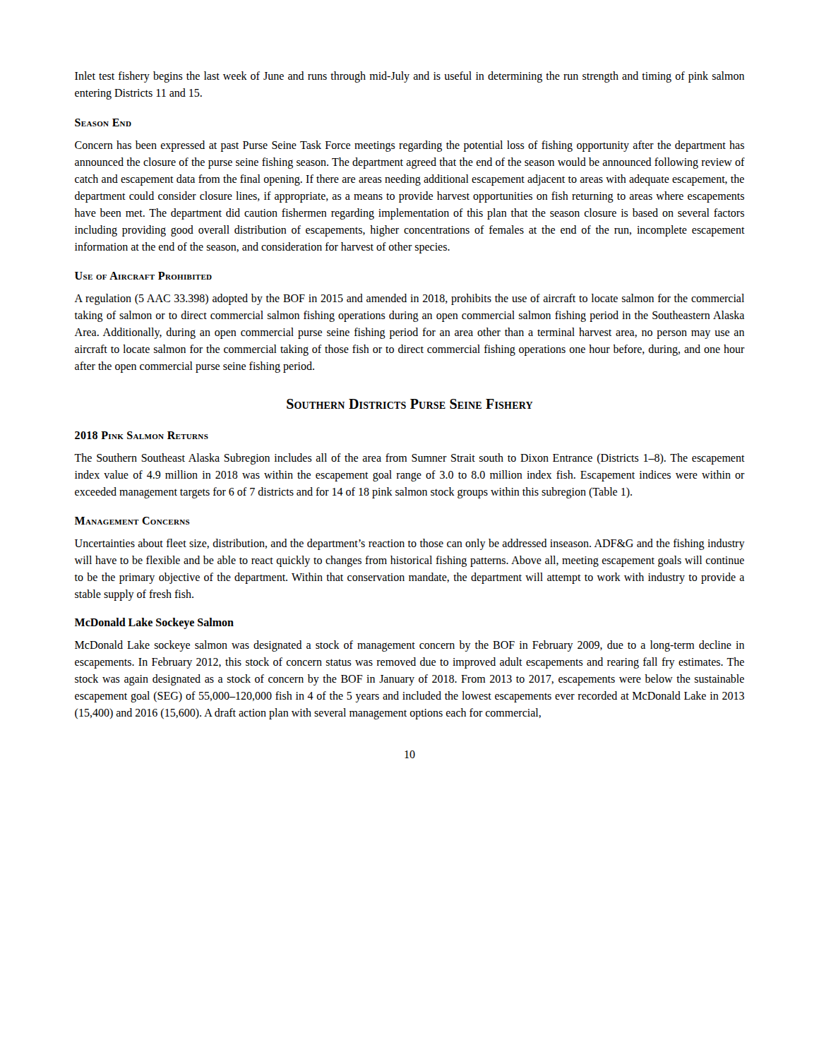Inlet test fishery begins the last week of June and runs through mid-July and is useful in determining the run strength and timing of pink salmon entering Districts 11 and 15.
Season End
Concern has been expressed at past Purse Seine Task Force meetings regarding the potential loss of fishing opportunity after the department has announced the closure of the purse seine fishing season. The department agreed that the end of the season would be announced following review of catch and escapement data from the final opening. If there are areas needing additional escapement adjacent to areas with adequate escapement, the department could consider closure lines, if appropriate, as a means to provide harvest opportunities on fish returning to areas where escapements have been met. The department did caution fishermen regarding implementation of this plan that the season closure is based on several factors including providing good overall distribution of escapements, higher concentrations of females at the end of the run, incomplete escapement information at the end of the season, and consideration for harvest of other species.
Use of Aircraft Prohibited
A regulation (5 AAC 33.398) adopted by the BOF in 2015 and amended in 2018, prohibits the use of aircraft to locate salmon for the commercial taking of salmon or to direct commercial salmon fishing operations during an open commercial salmon fishing period in the Southeastern Alaska Area. Additionally, during an open commercial purse seine fishing period for an area other than a terminal harvest area, no person may use an aircraft to locate salmon for the commercial taking of those fish or to direct commercial fishing operations one hour before, during, and one hour after the open commercial purse seine fishing period.
Southern Districts Purse Seine Fishery
2018 Pink Salmon Returns
The Southern Southeast Alaska Subregion includes all of the area from Sumner Strait south to Dixon Entrance (Districts 1–8). The escapement index value of 4.9 million in 2018 was within the escapement goal range of 3.0 to 8.0 million index fish. Escapement indices were within or exceeded management targets for 6 of 7 districts and for 14 of 18 pink salmon stock groups within this subregion (Table 1).
Management Concerns
Uncertainties about fleet size, distribution, and the department’s reaction to those can only be addressed inseason. ADF&G and the fishing industry will have to be flexible and be able to react quickly to changes from historical fishing patterns. Above all, meeting escapement goals will continue to be the primary objective of the department. Within that conservation mandate, the department will attempt to work with industry to provide a stable supply of fresh fish.
McDonald Lake Sockeye Salmon
McDonald Lake sockeye salmon was designated a stock of management concern by the BOF in February 2009, due to a long-term decline in escapements. In February 2012, this stock of concern status was removed due to improved adult escapements and rearing fall fry estimates. The stock was again designated as a stock of concern by the BOF in January of 2018. From 2013 to 2017, escapements were below the sustainable escapement goal (SEG) of 55,000–120,000 fish in 4 of the 5 years and included the lowest escapements ever recorded at McDonald Lake in 2013 (15,400) and 2016 (15,600). A draft action plan with several management options each for commercial,
10